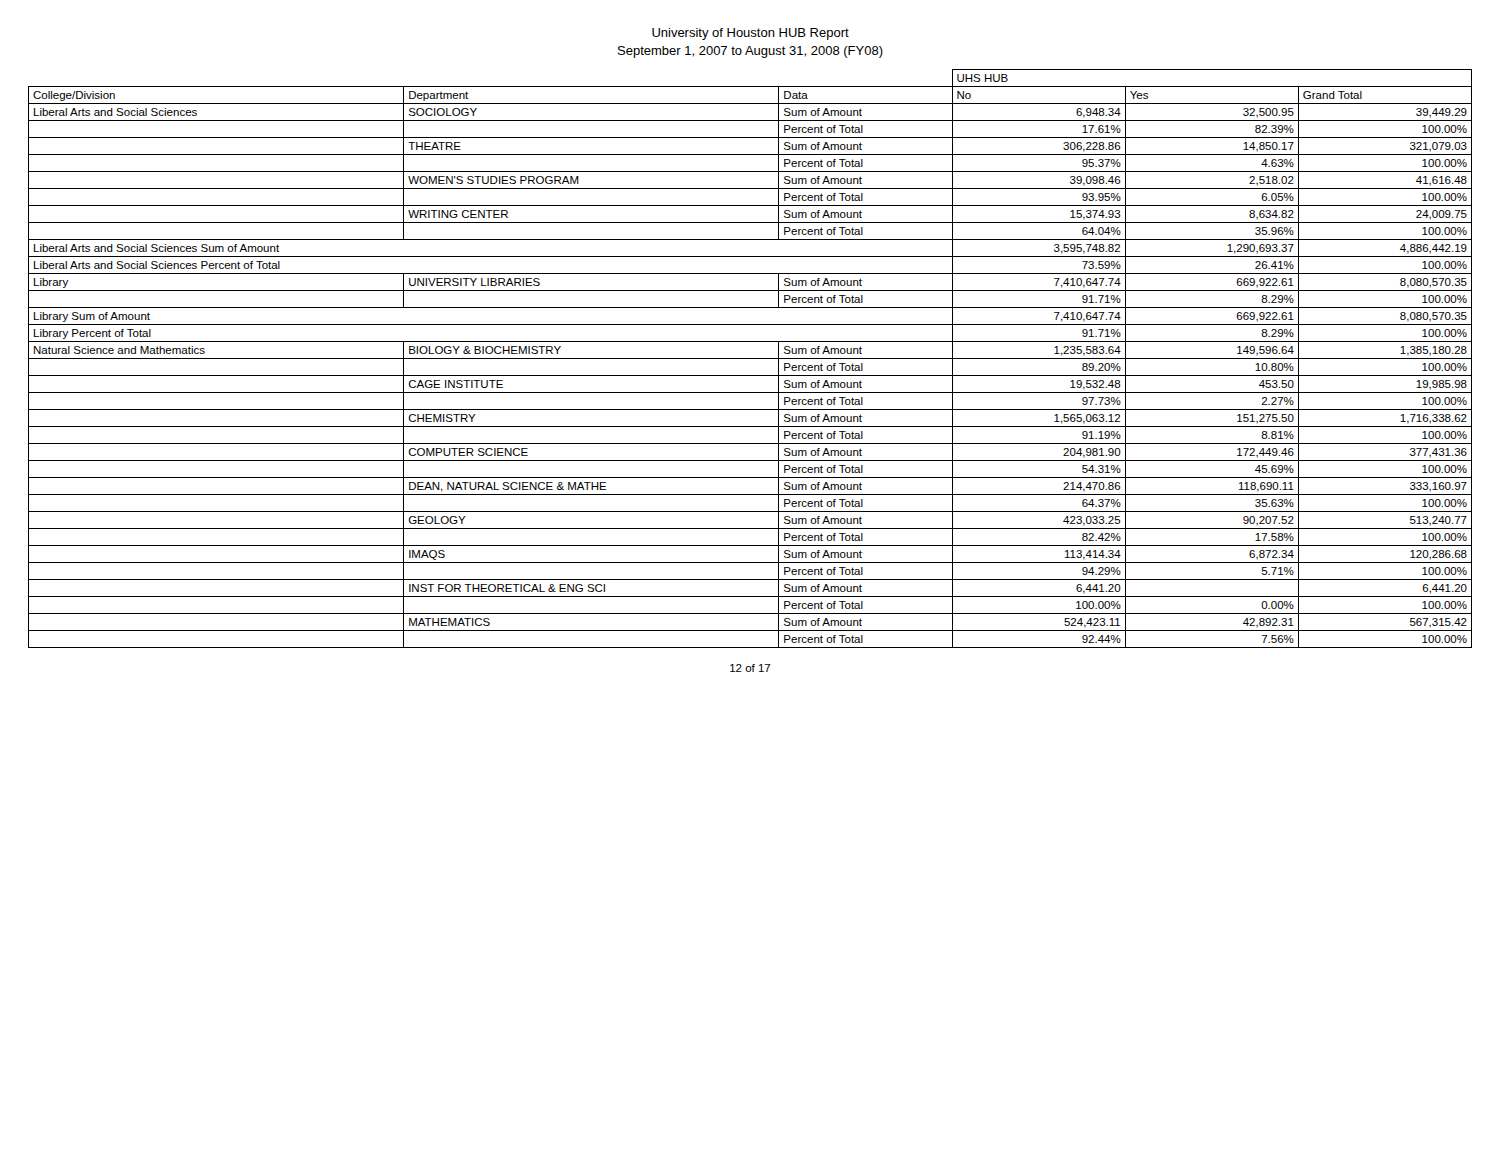University of Houston HUB Report
September 1, 2007 to August 31, 2008 (FY08)
| | | | UHS HUB |
| --- | --- | --- | --- |
| College/Division | Department | Data | No | Yes | Grand Total |
| Liberal Arts and Social Sciences | SOCIOLOGY | Sum of Amount | 6,948.34 | 32,500.95 | 39,449.29 |
| | | Percent of Total | 17.61% | 82.39% | 100.00% |
| | THEATRE | Sum of Amount | 306,228.86 | 14,850.17 | 321,079.03 |
| | | Percent of Total | 95.37% | 4.63% | 100.00% |
| | WOMEN'S STUDIES PROGRAM | Sum of Amount | 39,098.46 | 2,518.02 | 41,616.48 |
| | | Percent of Total | 93.95% | 6.05% | 100.00% |
| | WRITING CENTER | Sum of Amount | 15,374.93 | 8,634.82 | 24,009.75 |
| | | Percent of Total | 64.04% | 35.96% | 100.00% |
| Liberal Arts and Social Sciences Sum of Amount | 3,595,748.82 | 1,290,693.37 | 4,886,442.19 |
| Liberal Arts and Social Sciences Percent of Total | 73.59% | 26.41% | 100.00% |
| Library | UNIVERSITY LIBRARIES | Sum of Amount | 7,410,647.74 | 669,922.61 | 8,080,570.35 |
| | | Percent of Total | 91.71% | 8.29% | 100.00% |
| Library Sum of Amount | 7,410,647.74 | 669,922.61 | 8,080,570.35 |
| Library Percent of Total | 91.71% | 8.29% | 100.00% |
| Natural Science and Mathematics | BIOLOGY & BIOCHEMISTRY | Sum of Amount | 1,235,583.64 | 149,596.64 | 1,385,180.28 |
| | | Percent of Total | 89.20% | 10.80% | 100.00% |
| | CAGE INSTITUTE | Sum of Amount | 19,532.48 | 453.50 | 19,985.98 |
| | | Percent of Total | 97.73% | 2.27% | 100.00% |
| | CHEMISTRY | Sum of Amount | 1,565,063.12 | 151,275.50 | 1,716,338.62 |
| | | Percent of Total | 91.19% | 8.81% | 100.00% |
| | COMPUTER SCIENCE | Sum of Amount | 204,981.90 | 172,449.46 | 377,431.36 |
| | | Percent of Total | 54.31% | 45.69% | 100.00% |
| | DEAN, NATURAL SCIENCE & MATHE | Sum of Amount | 214,470.86 | 118,690.11 | 333,160.97 |
| | | Percent of Total | 64.37% | 35.63% | 100.00% |
| | GEOLOGY | Sum of Amount | 423,033.25 | 90,207.52 | 513,240.77 |
| | | Percent of Total | 82.42% | 17.58% | 100.00% |
| | IMAQS | Sum of Amount | 113,414.34 | 6,872.34 | 120,286.68 |
| | | Percent of Total | 94.29% | 5.71% | 100.00% |
| | INST FOR THEORETICAL & ENG SCI | Sum of Amount | 6,441.20 | | 6,441.20 |
| | | Percent of Total | 100.00% | 0.00% | 100.00% |
| | MATHEMATICS | Sum of Amount | 524,423.11 | 42,892.31 | 567,315.42 |
| | | Percent of Total | 92.44% | 7.56% | 100.00% |
12 of 17